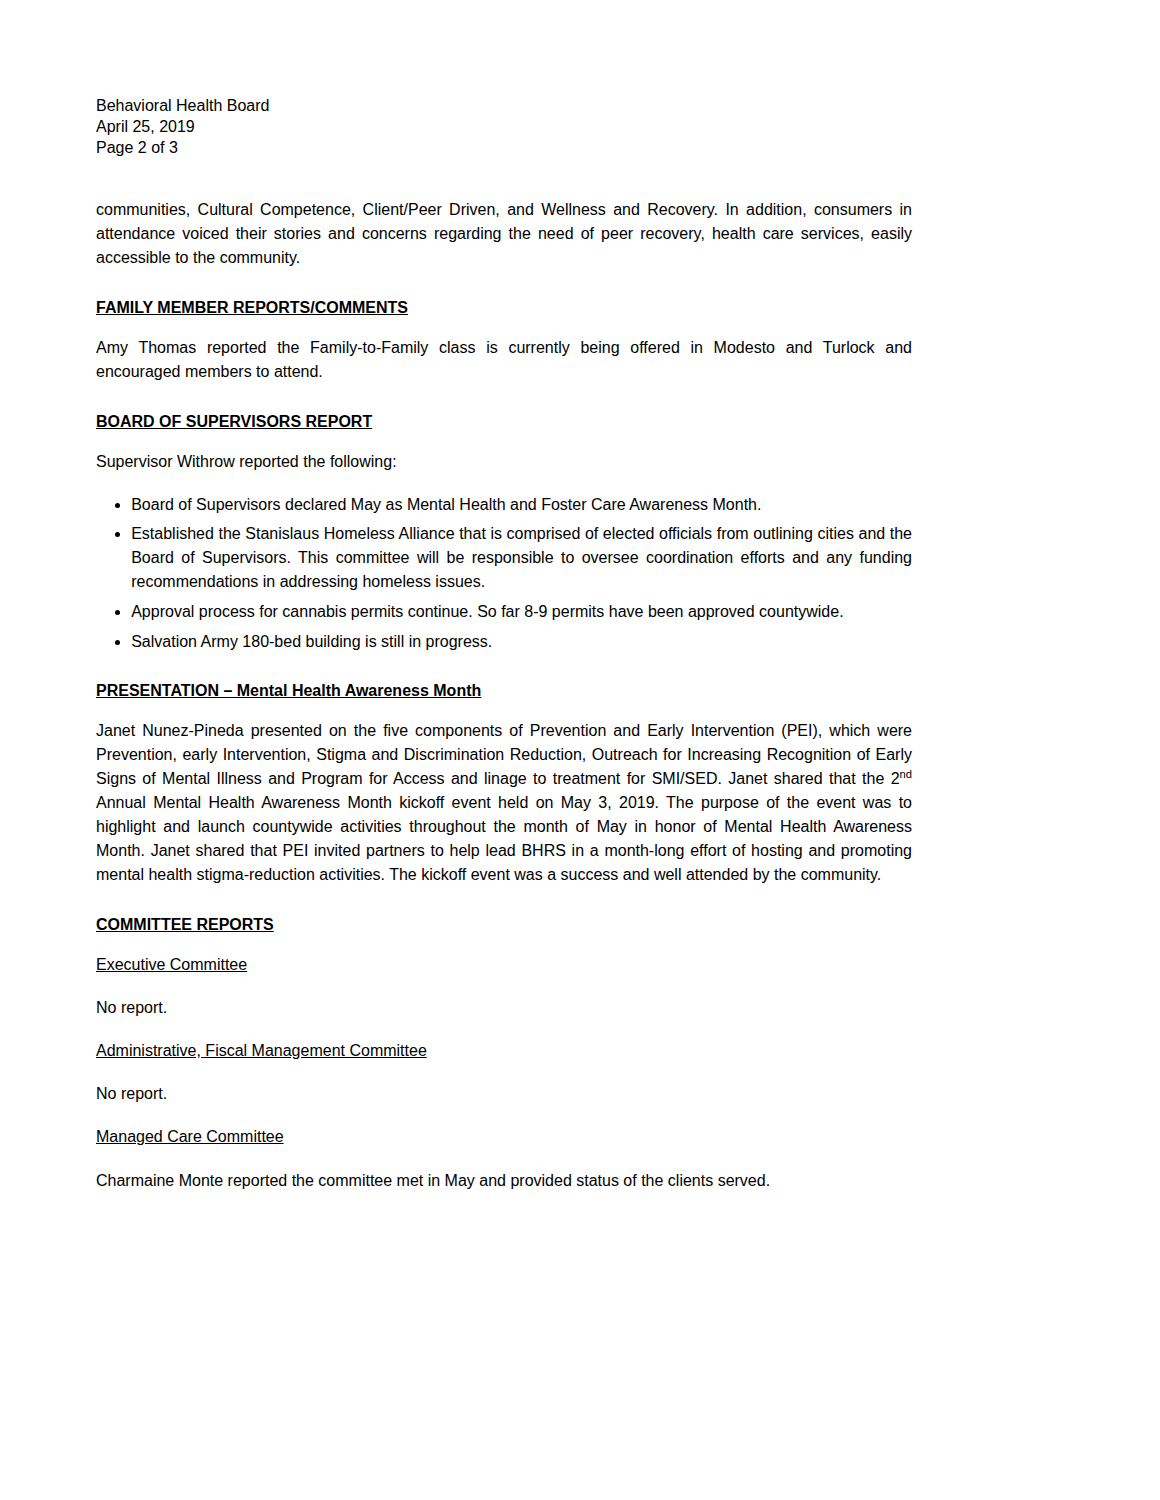Behavioral Health Board
April 25, 2019
Page 2 of 3
communities, Cultural Competence, Client/Peer Driven, and Wellness and Recovery. In addition, consumers in attendance voiced their stories and concerns regarding the need of peer recovery, health care services, easily accessible to the community.
FAMILY MEMBER REPORTS/COMMENTS
Amy Thomas reported the Family-to-Family class is currently being offered in Modesto and Turlock and encouraged members to attend.
BOARD OF SUPERVISORS REPORT
Supervisor Withrow reported the following:
Board of Supervisors declared May as Mental Health and Foster Care Awareness Month.
Established the Stanislaus Homeless Alliance that is comprised of elected officials from outlining cities and the Board of Supervisors. This committee will be responsible to oversee coordination efforts and any funding recommendations in addressing homeless issues.
Approval process for cannabis permits continue. So far 8-9 permits have been approved countywide.
Salvation Army 180-bed building is still in progress.
PRESENTATION – Mental Health Awareness Month
Janet Nunez-Pineda presented on the five components of Prevention and Early Intervention (PEI), which were Prevention, early Intervention, Stigma and Discrimination Reduction, Outreach for Increasing Recognition of Early Signs of Mental Illness and Program for Access and linage to treatment for SMI/SED. Janet shared that the 2nd Annual Mental Health Awareness Month kickoff event held on May 3, 2019. The purpose of the event was to highlight and launch countywide activities throughout the month of May in honor of Mental Health Awareness Month. Janet shared that PEI invited partners to help lead BHRS in a month-long effort of hosting and promoting mental health stigma-reduction activities. The kickoff event was a success and well attended by the community.
COMMITTEE REPORTS
Executive Committee
No report.
Administrative, Fiscal Management Committee
No report.
Managed Care Committee
Charmaine Monte reported the committee met in May and provided status of the clients served.